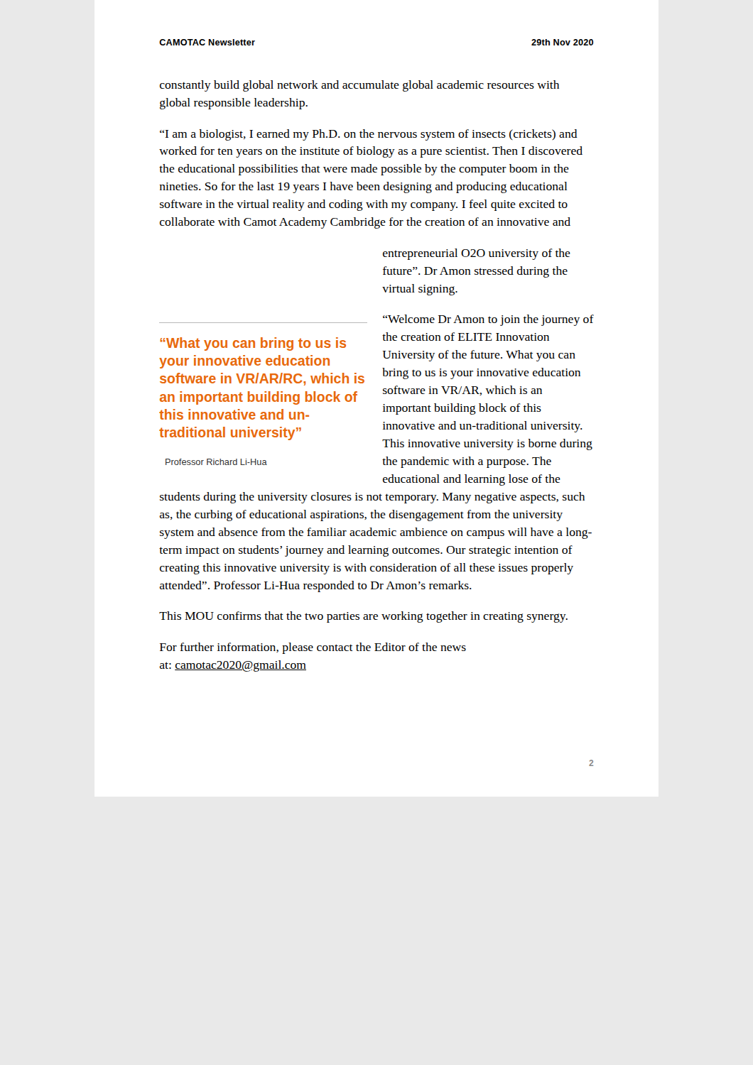CAMOTAC Newsletter 29th Nov 2020
constantly build global network and accumulate global academic resources with global responsible leadership.
“I am a biologist, I earned my Ph.D. on the nervous system of insects (crickets) and worked for ten years on the institute of biology as a pure scientist. Then I discovered the educational possibilities that were made possible by the computer boom in the nineties. So for the last 19 years I have been designing and producing educational software in the virtual reality and coding with my company. I feel quite excited to collaborate with Camot Academy Cambridge for the creation of an innovative and
entrepreneurial O2O university of the future”. Dr Amon stressed during the virtual signing.
“What you can bring to us is your innovative education software in VR/AR/RC, which is an important building block of this innovative and un-traditional university”
Professor Richard Li-Hua
“Welcome Dr Amon to join the journey of the creation of ELITE Innovation University of the future. What you can bring to us is your innovative education software in VR/AR, which is an important building block of this innovative and un-traditional university. This innovative university is borne during the pandemic with a purpose. The educational and learning lose of the students during the university closures is not temporary. Many negative aspects, such as, the curbing of educational aspirations, the disengagement from the university system and absence from the familiar academic ambience on campus will have a long-term impact on students’ journey and learning outcomes. Our strategic intention of creating this innovative university is with consideration of all these issues properly attended”. Professor Li-Hua responded to Dr Amon’s remarks.
This MOU confirms that the two parties are working together in creating synergy.
For further information, please contact the Editor of the news
at: camotac2020@gmail.com
2